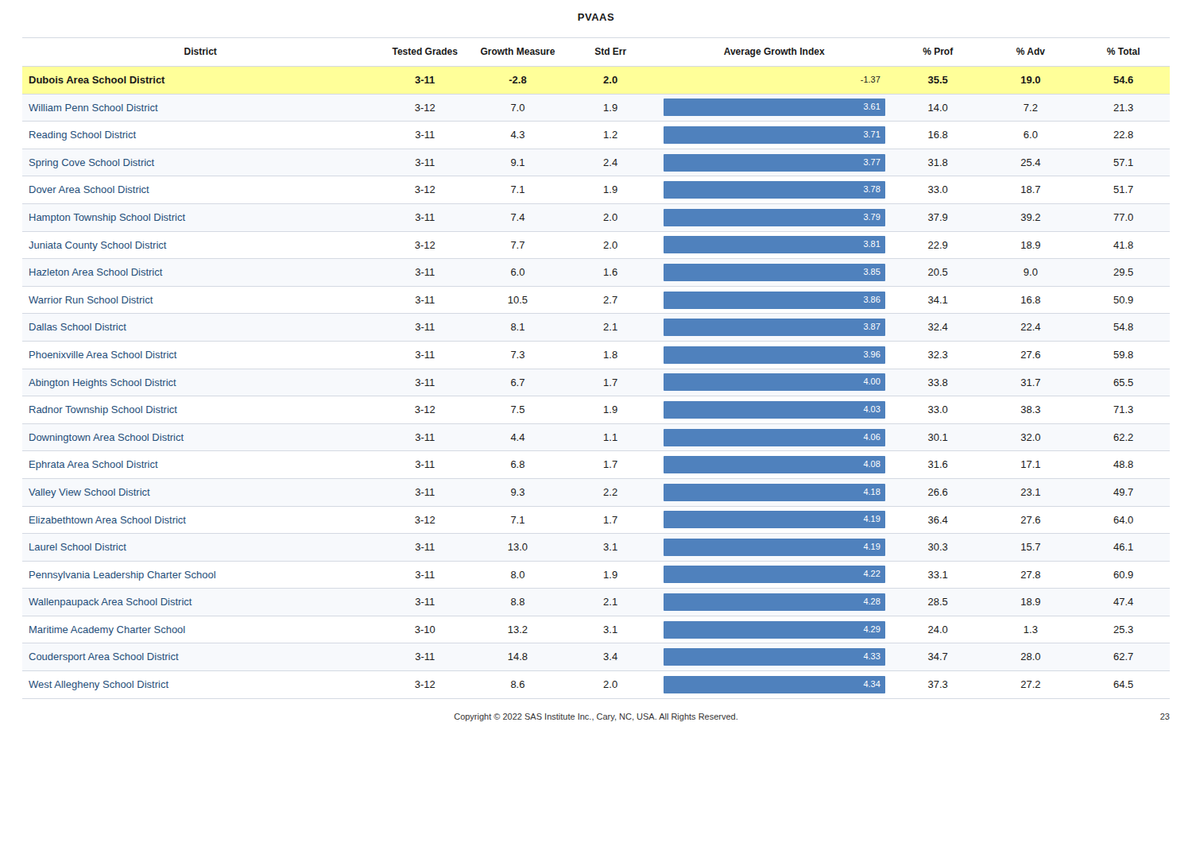PVAAS
| District | Tested Grades | Growth Measure | Std Err | Average Growth Index | % Prof | % Adv | % Total |
| --- | --- | --- | --- | --- | --- | --- | --- |
| Dubois Area School District | 3-11 | -2.8 | 2.0 | -1.37 | 35.5 | 19.0 | 54.6 |
| William Penn School District | 3-12 | 7.0 | 1.9 | 3.61 | 14.0 | 7.2 | 21.3 |
| Reading School District | 3-11 | 4.3 | 1.2 | 3.71 | 16.8 | 6.0 | 22.8 |
| Spring Cove School District | 3-11 | 9.1 | 2.4 | 3.77 | 31.8 | 25.4 | 57.1 |
| Dover Area School District | 3-12 | 7.1 | 1.9 | 3.78 | 33.0 | 18.7 | 51.7 |
| Hampton Township School District | 3-11 | 7.4 | 2.0 | 3.79 | 37.9 | 39.2 | 77.0 |
| Juniata County School District | 3-12 | 7.7 | 2.0 | 3.81 | 22.9 | 18.9 | 41.8 |
| Hazleton Area School District | 3-11 | 6.0 | 1.6 | 3.85 | 20.5 | 9.0 | 29.5 |
| Warrior Run School District | 3-11 | 10.5 | 2.7 | 3.86 | 34.1 | 16.8 | 50.9 |
| Dallas School District | 3-11 | 8.1 | 2.1 | 3.87 | 32.4 | 22.4 | 54.8 |
| Phoenixville Area School District | 3-11 | 7.3 | 1.8 | 3.96 | 32.3 | 27.6 | 59.8 |
| Abington Heights School District | 3-11 | 6.7 | 1.7 | 4.00 | 33.8 | 31.7 | 65.5 |
| Radnor Township School District | 3-12 | 7.5 | 1.9 | 4.03 | 33.0 | 38.3 | 71.3 |
| Downingtown Area School District | 3-11 | 4.4 | 1.1 | 4.06 | 30.1 | 32.0 | 62.2 |
| Ephrata Area School District | 3-11 | 6.8 | 1.7 | 4.08 | 31.6 | 17.1 | 48.8 |
| Valley View School District | 3-11 | 9.3 | 2.2 | 4.18 | 26.6 | 23.1 | 49.7 |
| Elizabethtown Area School District | 3-12 | 7.1 | 1.7 | 4.19 | 36.4 | 27.6 | 64.0 |
| Laurel School District | 3-11 | 13.0 | 3.1 | 4.19 | 30.3 | 15.7 | 46.1 |
| Pennsylvania Leadership Charter School | 3-11 | 8.0 | 1.9 | 4.22 | 33.1 | 27.8 | 60.9 |
| Wallenpaupack Area School District | 3-11 | 8.8 | 2.1 | 4.28 | 28.5 | 18.9 | 47.4 |
| Maritime Academy Charter School | 3-10 | 13.2 | 3.1 | 4.29 | 24.0 | 1.3 | 25.3 |
| Coudersport Area School District | 3-11 | 14.8 | 3.4 | 4.33 | 34.7 | 28.0 | 62.7 |
| West Allegheny School District | 3-12 | 8.6 | 2.0 | 4.34 | 37.3 | 27.2 | 64.5 |
Copyright © 2022 SAS Institute Inc., Cary, NC, USA. All Rights Reserved. 23